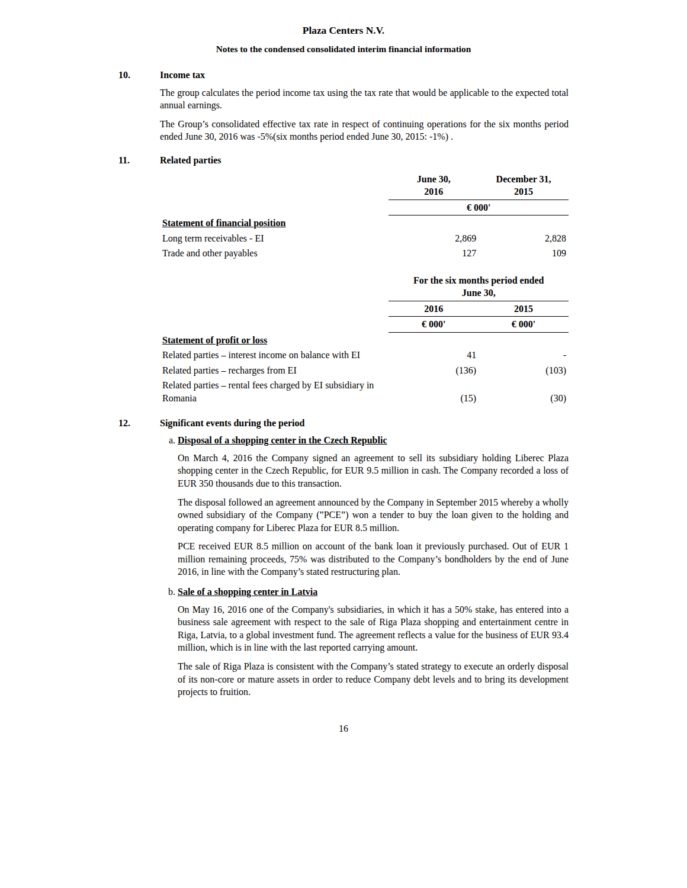Plaza Centers N.V.
Notes to the condensed consolidated interim financial information
10. Income tax
The group calculates the period income tax using the tax rate that would be applicable to the expected total annual earnings.
The Group’s consolidated effective tax rate in respect of continuing operations for the six months period ended June 30, 2016 was -5%(six months period ended June 30, 2015: -1%) .
11. Related parties
| | June 30, 2016 | December 31, 2015 |
| | € 000' |
| Statement of financial position | | |
| Long term receivables - EI | 2,869 | 2,828 |
| Trade and other payables | 127 | 109 |
| | For the six months period ended June 30, |
| | 2016 | 2015 |
| | € 000' | € 000' |
| Statement of profit or loss | | |
| Related parties – interest income on balance with EI | 41 | - |
| Related parties – recharges from EI | (136) | (103) |
| Related parties – rental fees charged by EI subsidiary in Romania | (15) | (30) |
12. Significant events during the period
Disposal of a shopping center in the Czech Republic
On March 4, 2016 the Company signed an agreement to sell its subsidiary holding Liberec Plaza shopping center in the Czech Republic, for EUR 9.5 million in cash. The Company recorded a loss of EUR 350 thousands due to this transaction.
The disposal followed an agreement announced by the Company in September 2015 whereby a wholly owned subsidiary of the Company (”PCE”) won a tender to buy the loan given to the holding and operating company for Liberec Plaza for EUR 8.5 million.
PCE received EUR 8.5 million on account of the bank loan it previously purchased. Out of EUR 1 million remaining proceeds, 75% was distributed to the Company’s bondholders by the end of June 2016, in line with the Company’s stated restructuring plan.
Sale of a shopping center in Latvia
On May 16, 2016 one of the Company's subsidiaries, in which it has a 50% stake, has entered into a business sale agreement with respect to the sale of Riga Plaza shopping and entertainment centre in Riga, Latvia, to a global investment fund. The agreement reflects a value for the business of EUR 93.4 million, which is in line with the last reported carrying amount.
The sale of Riga Plaza is consistent with the Company’s stated strategy to execute an orderly disposal of its non-core or mature assets in order to reduce Company debt levels and to bring its development projects to fruition.
16